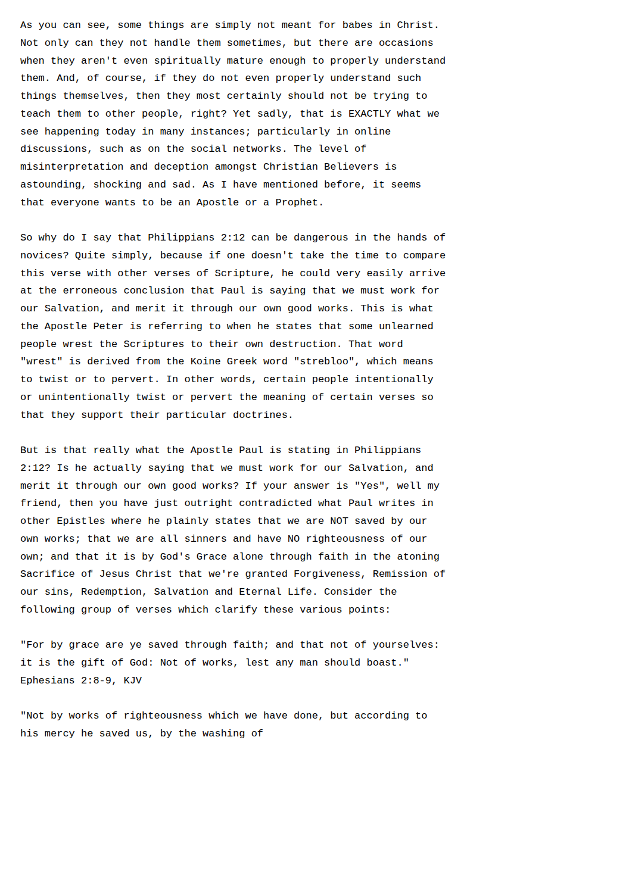As you can see, some things are simply not meant for babes in Christ. Not only can they not handle them sometimes, but there are occasions when they aren't even spiritually mature enough to properly understand them. And, of course, if they do not even properly understand such things themselves, then they most certainly should not be trying to teach them to other people, right? Yet sadly, that is EXACTLY what we see happening today in many instances; particularly in online discussions, such as on the social networks. The level of misinterpretation and deception amongst Christian Believers is astounding, shocking and sad. As I have mentioned before, it seems that everyone wants to be an Apostle or a Prophet.
So why do I say that Philippians 2:12 can be dangerous in the hands of novices? Quite simply, because if one doesn't take the time to compare this verse with other verses of Scripture, he could very easily arrive at the erroneous conclusion that Paul is saying that we must work for our Salvation, and merit it through our own good works. This is what the Apostle Peter is referring to when he states that some unlearned people wrest the Scriptures to their own destruction. That word "wrest" is derived from the Koine Greek word "strebloo", which means to twist or to pervert. In other words, certain people intentionally or unintentionally twist or pervert the meaning of certain verses so that they support their particular doctrines.
But is that really what the Apostle Paul is stating in Philippians 2:12? Is he actually saying that we must work for our Salvation, and merit it through our own good works? If your answer is "Yes", well my friend, then you have just outright contradicted what Paul writes in other Epistles where he plainly states that we are NOT saved by our own works; that we are all sinners and have NO righteousness of our own; and that it is by God's Grace alone through faith in the atoning Sacrifice of Jesus Christ that we're granted Forgiveness, Remission of our sins, Redemption, Salvation and Eternal Life. Consider the following group of verses which clarify these various points:
"For by grace are ye saved through faith; and that not of yourselves: it is the gift of God: Not of works, lest any man should boast." Ephesians 2:8-9, KJV
"Not by works of righteousness which we have done, but according to his mercy he saved us, by the washing of